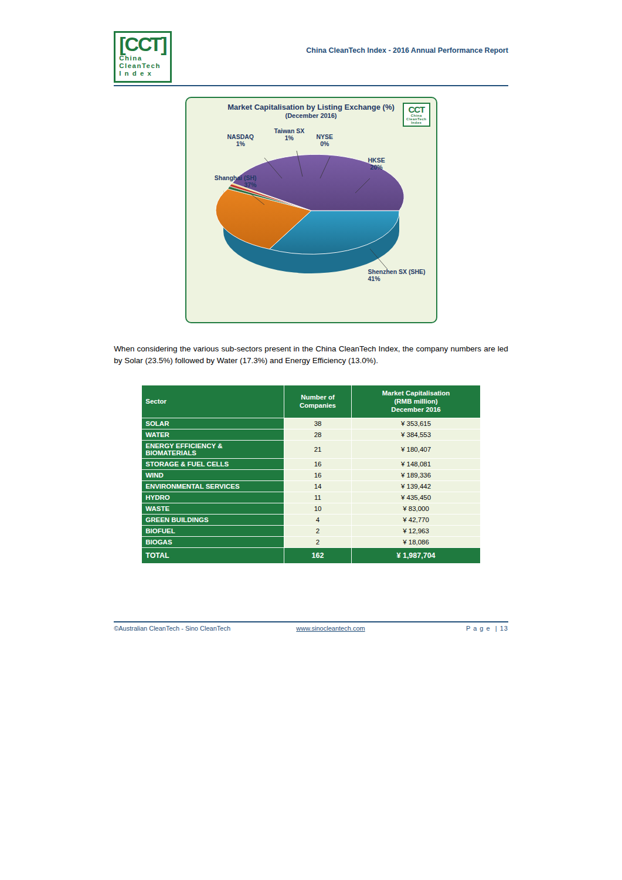[CCT]
China
CleanTech
I n d e x
China CleanTech Index - 2016 Annual Performance Report
Market Capitalisation by Listing Exchange (%)
(December 2016)
CCT
China
CleanTech
Index
NASDAQ
1%
Taiwan SX
1%
NYSE
0%
HKSE
20%
Shanghai (SH)
37%
Shenzhen SX (SHE)
41%
When considering the various sub-sectors present in the China CleanTech Index, the company numbers are led by Solar (23.5%) followed by Water (17.3%) and Energy Efficiency (13.0%).
| Sector | Number of Companies | Market Capitalisation (RMB million) December 2016 |
| --- | --- | --- |
| SOLAR | 38 | ¥ 353,615 |
| WATER | 28 | ¥ 384,553 |
| ENERGY EFFICIENCY & BIOMATERIALS | 21 | ¥ 180,407 |
| STORAGE & FUEL CELLS | 16 | ¥ 148,081 |
| WIND | 16 | ¥ 189,336 |
| ENVIRONMENTAL SERVICES | 14 | ¥ 139,442 |
| HYDRO | 11 | ¥ 435,450 |
| WASTE | 10 | ¥ 83,000 |
| GREEN BUILDINGS | 4 | ¥ 42,770 |
| BIOFUEL | 2 | ¥ 12,963 |
| BIOGAS | 2 | ¥ 18,086 |
| TOTAL | 162 | ¥ 1,987,704 |
©Australian CleanTech - Sino CleanTech
www.sinocleantech.com
P a g e | 13